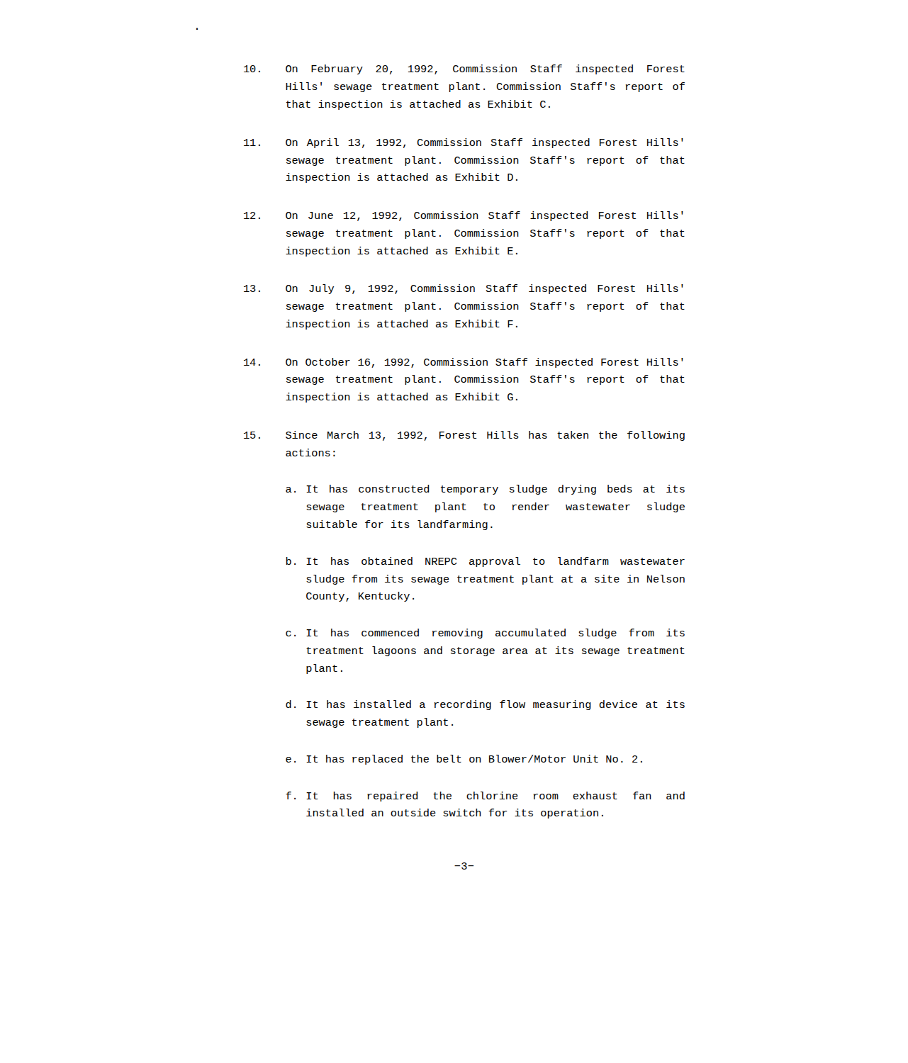.
10. On February 20, 1992, Commission Staff inspected Forest Hills' sewage treatment plant. Commission Staff's report of that inspection is attached as Exhibit C.
11. On April 13, 1992, Commission Staff inspected Forest Hills' sewage treatment plant. Commission Staff's report of that inspection is attached as Exhibit D.
12. On June 12, 1992, Commission Staff inspected Forest Hills' sewage treatment plant. Commission Staff's report of that inspection is attached as Exhibit E.
13. On July 9, 1992, Commission Staff inspected Forest Hills' sewage treatment plant. Commission Staff's report of that inspection is attached as Exhibit F.
14. On October 16, 1992, Commission Staff inspected Forest Hills' sewage treatment plant. Commission Staff's report of that inspection is attached as Exhibit G.
15. Since March 13, 1992, Forest Hills has taken the following actions:
a. It has constructed temporary sludge drying beds at its sewage treatment plant to render wastewater sludge suitable for its landfarming.
b. It has obtained NREPC approval to landfarm wastewater sludge from its sewage treatment plant at a site in Nelson County, Kentucky.
c. It has commenced removing accumulated sludge from its treatment lagoons and storage area at its sewage treatment plant.
d. It has installed a recording flow measuring device at its sewage treatment plant.
e. It has replaced the belt on Blower/Motor Unit No. 2.
f. It has repaired the chlorine room exhaust fan and installed an outside switch for its operation.
−3−